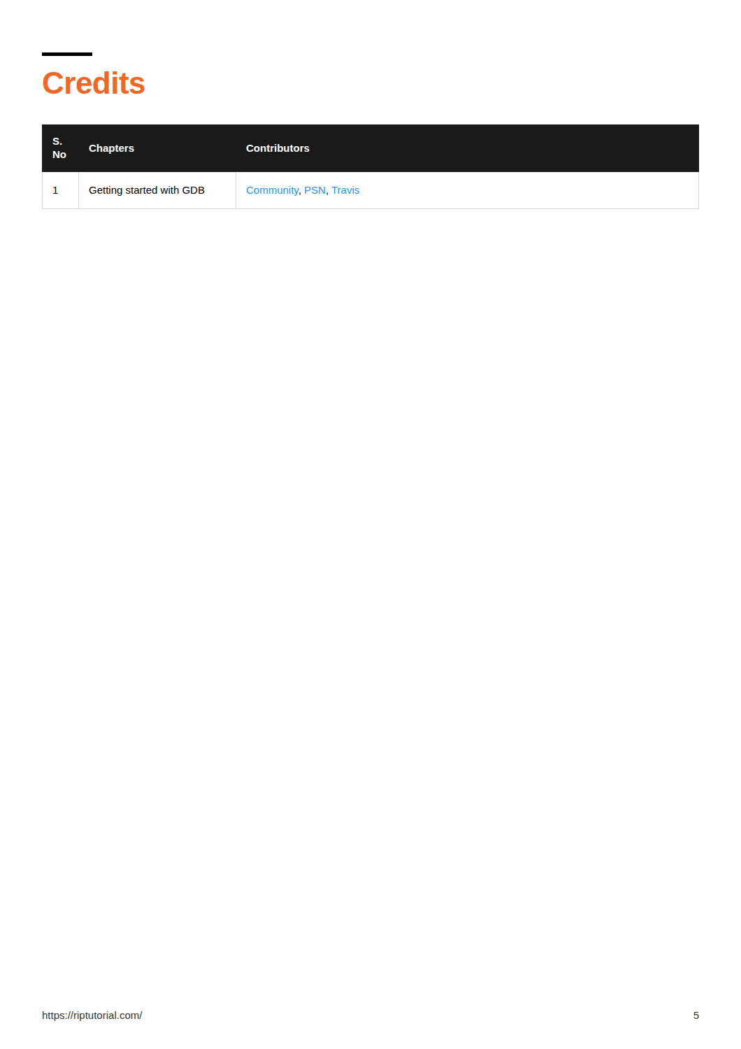Credits
| S. No | Chapters | Contributors |
| --- | --- | --- |
| 1 | Getting started with GDB | Community , PSN , Travis |
https://riptutorial.com/ 5